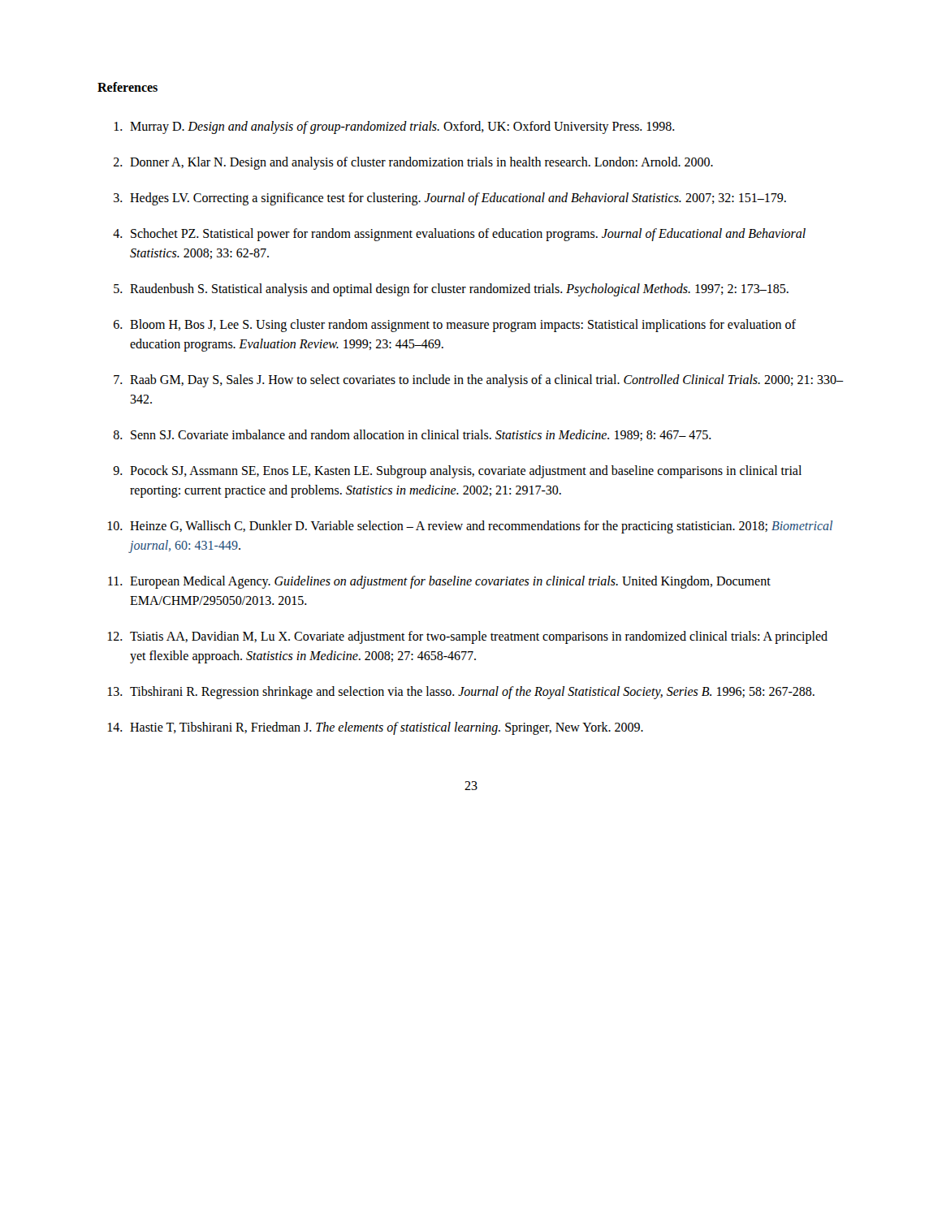References
Murray D. Design and analysis of group-randomized trials. Oxford, UK: Oxford University Press. 1998.
Donner A, Klar N. Design and analysis of cluster randomization trials in health research. London: Arnold. 2000.
Hedges LV. Correcting a significance test for clustering. Journal of Educational and Behavioral Statistics. 2007; 32: 151–179.
Schochet PZ. Statistical power for random assignment evaluations of education programs. Journal of Educational and Behavioral Statistics. 2008; 33: 62-87.
Raudenbush S. Statistical analysis and optimal design for cluster randomized trials. Psychological Methods. 1997; 2: 173–185.
Bloom H, Bos J, Lee S. Using cluster random assignment to measure program impacts: Statistical implications for evaluation of education programs. Evaluation Review. 1999; 23: 445–469.
Raab GM, Day S, Sales J. How to select covariates to include in the analysis of a clinical trial. Controlled Clinical Trials. 2000; 21: 330–342.
Senn SJ. Covariate imbalance and random allocation in clinical trials. Statistics in Medicine. 1989; 8: 467– 475.
Pocock SJ, Assmann SE, Enos LE, Kasten LE. Subgroup analysis, covariate adjustment and baseline comparisons in clinical trial reporting: current practice and problems. Statistics in medicine. 2002; 21: 2917-30.
Heinze G, Wallisch C, Dunkler D. Variable selection – A review and recommendations for the practicing statistician. 2018; Biometrical journal, 60: 431-449.
European Medical Agency. Guidelines on adjustment for baseline covariates in clinical trials. United Kingdom, Document EMA/CHMP/295050/2013. 2015.
Tsiatis AA, Davidian M, Lu X. Covariate adjustment for two-sample treatment comparisons in randomized clinical trials: A principled yet flexible approach. Statistics in Medicine. 2008; 27: 4658-4677.
Tibshirani R. Regression shrinkage and selection via the lasso. Journal of the Royal Statistical Society, Series B. 1996; 58: 267-288.
Hastie T, Tibshirani R, Friedman J. The elements of statistical learning. Springer, New York. 2009.
23